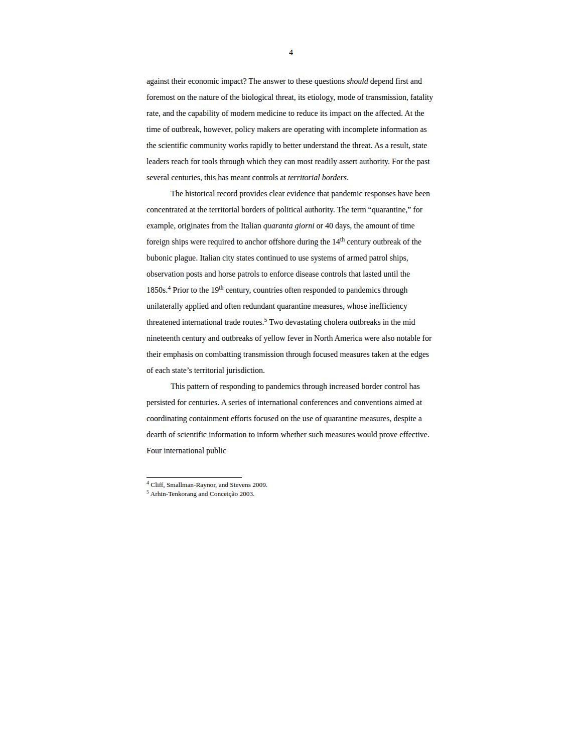4
against their economic impact? The answer to these questions should depend first and foremost on the nature of the biological threat, its etiology, mode of transmission, fatality rate, and the capability of modern medicine to reduce its impact on the affected. At the time of outbreak, however, policy makers are operating with incomplete information as the scientific community works rapidly to better understand the threat. As a result, state leaders reach for tools through which they can most readily assert authority. For the past several centuries, this has meant controls at territorial borders.
The historical record provides clear evidence that pandemic responses have been concentrated at the territorial borders of political authority. The term “quarantine,” for example, originates from the Italian quaranta giorni or 40 days, the amount of time foreign ships were required to anchor offshore during the 14th century outbreak of the bubonic plague. Italian city states continued to use systems of armed patrol ships, observation posts and horse patrols to enforce disease controls that lasted until the 1850s.4 Prior to the 19th century, countries often responded to pandemics through unilaterally applied and often redundant quarantine measures, whose inefficiency threatened international trade routes.5 Two devastating cholera outbreaks in the mid nineteenth century and outbreaks of yellow fever in North America were also notable for their emphasis on combatting transmission through focused measures taken at the edges of each state’s territorial jurisdiction.
This pattern of responding to pandemics through increased border control has persisted for centuries. A series of international conferences and conventions aimed at coordinating containment efforts focused on the use of quarantine measures, despite a dearth of scientific information to inform whether such measures would prove effective. Four international public
4 Cliff, Smallman-Raynor, and Stevens 2009.
5 Arhin-Tenkorang and Conceição 2003.